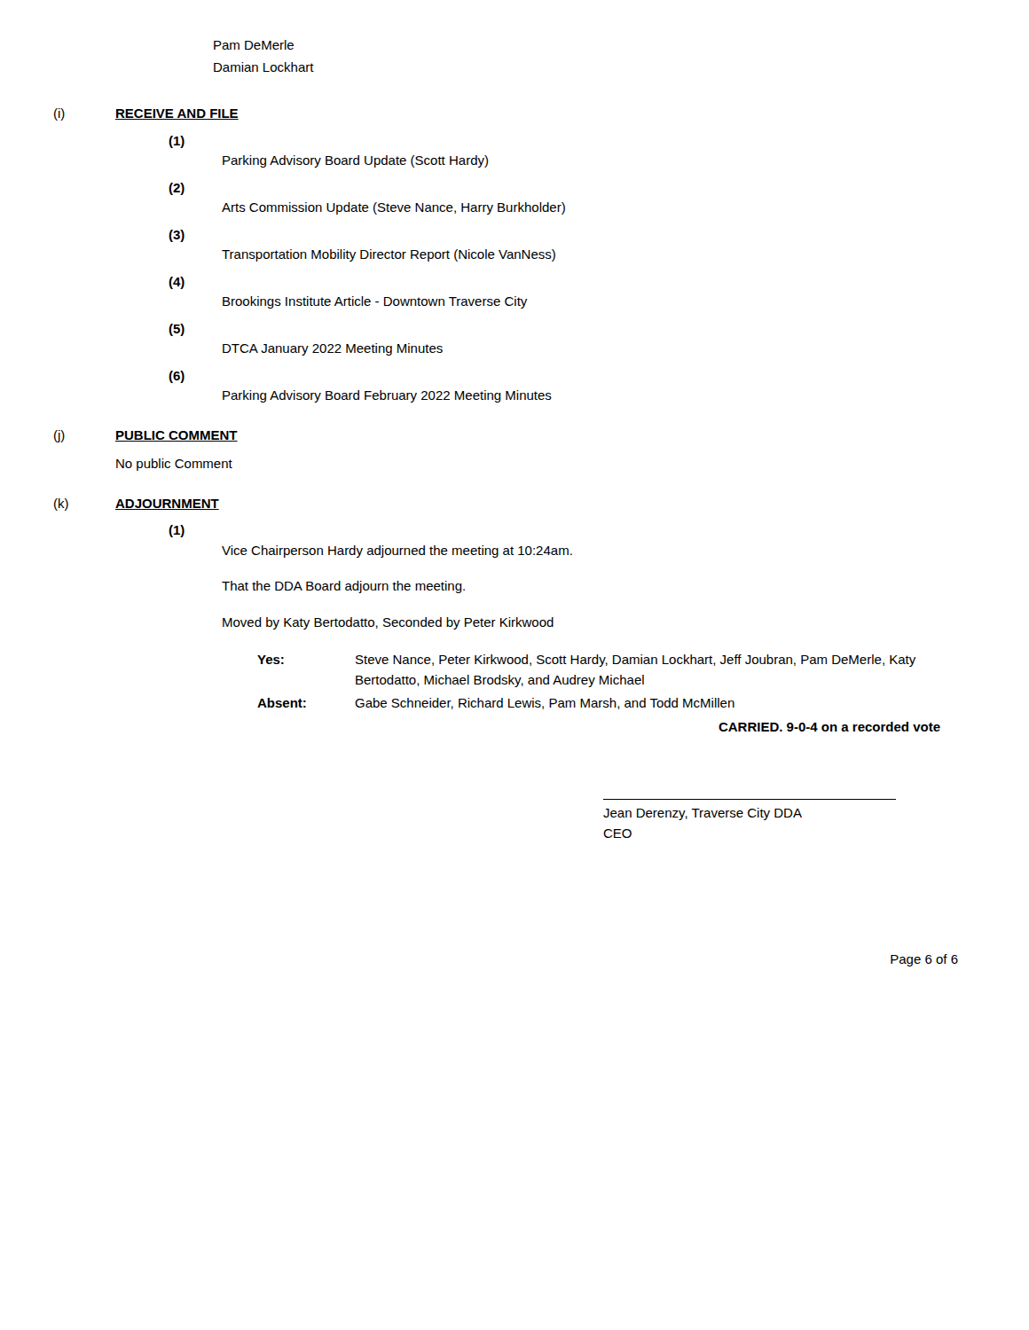Pam DeMerle
Damian Lockhart
(i) RECEIVE AND FILE
(1)
Parking Advisory Board Update (Scott Hardy)
(2)
Arts Commission Update (Steve Nance, Harry Burkholder)
(3)
Transportation Mobility Director Report (Nicole VanNess)
(4)
Brookings Institute Article - Downtown Traverse City
(5)
DTCA January 2022 Meeting Minutes
(6)
Parking Advisory Board February 2022 Meeting Minutes
(j) PUBLIC COMMENT
No public Comment
(k) ADJOURNMENT
(1)
Vice Chairperson Hardy adjourned the meeting at 10:24am.
That the DDA Board adjourn the meeting.
Moved by Katy Bertodatto, Seconded by Peter Kirkwood
Yes: Steve Nance, Peter Kirkwood, Scott Hardy, Damian Lockhart, Jeff Joubran, Pam DeMerle, Katy Bertodatto, Michael Brodsky, and Audrey Michael
Absent: Gabe Schneider, Richard Lewis, Pam Marsh, and Todd McMillen
CARRIED. 9-0-4 on a recorded vote
Jean Derenzy, Traverse City DDA
CEO
Page 6 of 6